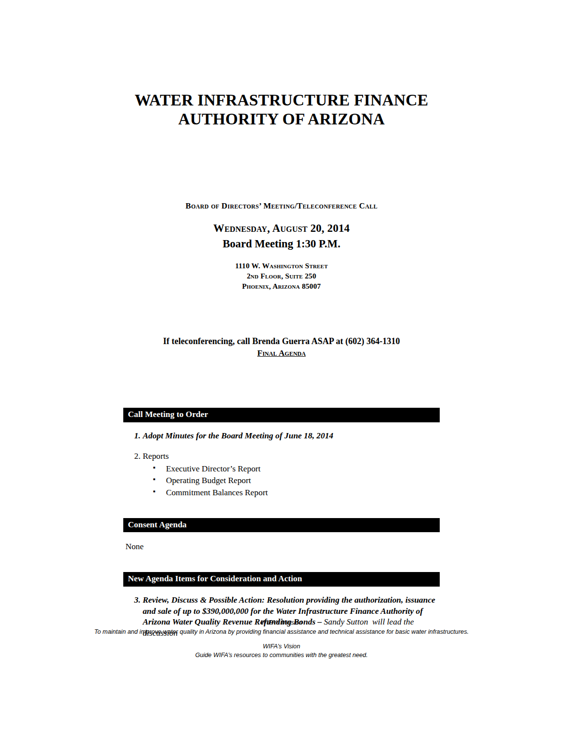WATER INFRASTRUCTURE FINANCE AUTHORITY OF ARIZONA
Board of Directors’ Meeting/Teleconference Call
Wednesday, August 20, 2014
Board Meeting 1:30 P.M.
1110 W. Washington Street
2nd Floor, Suite 250
Phoenix, Arizona 85007
If teleconferencing, call Brenda Guerra ASAP at (602) 364-1310
Final Agenda
Call Meeting to Order
Adopt Minutes for the Board Meeting of June 18, 2014
Reports
Executive Director’s Report
Operating Budget Report
Commitment Balances Report
Consent Agenda
None
New Agenda Items for Consideration and Action
Review, Discuss & Possible Action: Resolution providing the authorization, issuance and sale of up to $390,000,000 for the Water Infrastructure Finance Authority of Arizona Water Quality Revenue Refunding Bonds – Sandy Sutton will lead the discussion
WIFA’s Mission
To maintain and improve water quality in Arizona by providing financial assistance and technical assistance for basic water infrastructures.
WIFA’s Vision
Guide WIFA’s resources to communities with the greatest need.